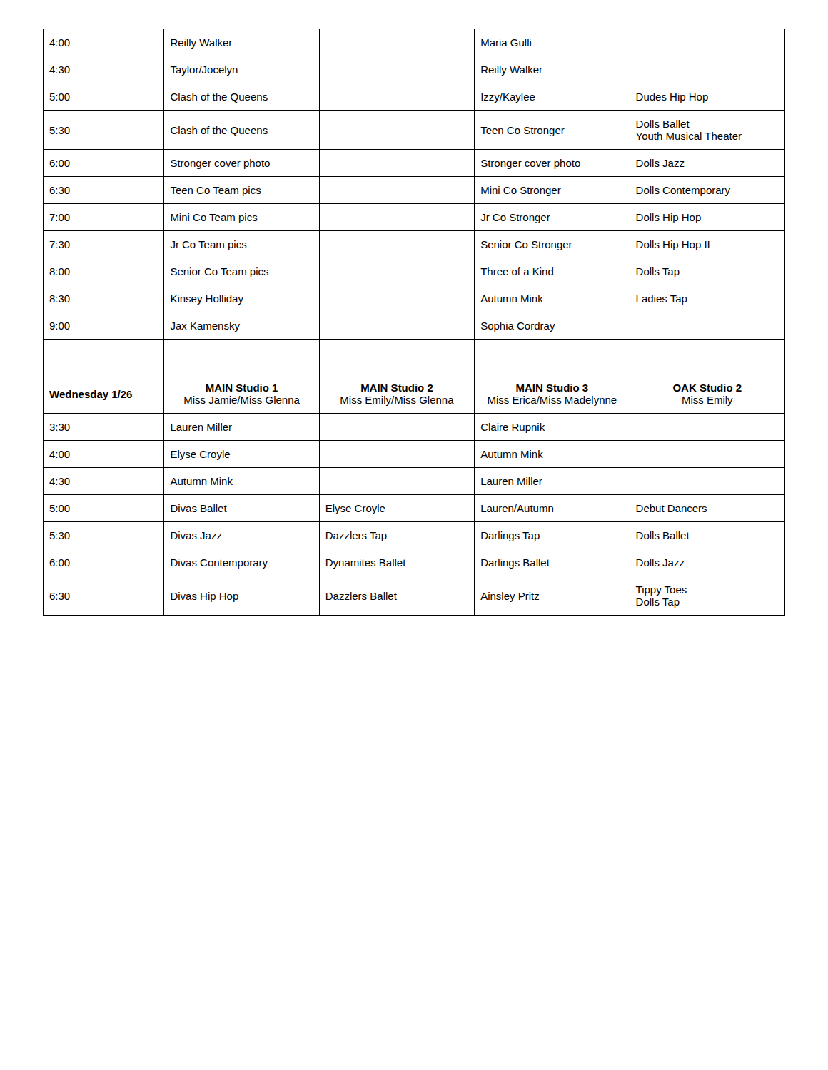| 4:00 | Reilly Walker | | Maria Gulli | |
| 4:30 | Taylor/Jocelyn | | Reilly Walker | |
| 5:00 | Clash of the Queens | | Izzy/Kaylee | Dudes Hip Hop |
| 5:30 | Clash of the Queens | | Teen Co Stronger | Dolls Ballet Youth Musical Theater |
| 6:00 | Stronger cover photo | | Stronger cover photo | Dolls Jazz |
| 6:30 | Teen Co Team pics | | Mini Co Stronger | Dolls Contemporary |
| 7:00 | Mini Co Team pics | | Jr Co Stronger | Dolls Hip Hop |
| 7:30 | Jr Co Team pics | | Senior Co Stronger | Dolls Hip Hop II |
| 8:00 | Senior Co Team pics | | Three of a Kind | Dolls Tap |
| 8:30 | Kinsey Holliday | | Autumn Mink | Ladies Tap |
| 9:00 | Jax Kamensky | | Sophia Cordray | |
| Wednesday 1/26 | MAIN Studio 1 Miss Jamie/Miss Glenna | MAIN Studio 2 Miss Emily/Miss Glenna | MAIN Studio 3 Miss Erica/Miss Madelynne | OAK Studio 2 Miss Emily |
| 3:30 | Lauren Miller | | Claire Rupnik | |
| 4:00 | Elyse Croyle | | Autumn Mink | |
| 4:30 | Autumn Mink | | Lauren Miller | |
| 5:00 | Divas Ballet | Elyse Croyle | Lauren/Autumn | Debut Dancers |
| 5:30 | Divas Jazz | Dazzlers Tap | Darlings Tap | Dolls Ballet |
| 6:00 | Divas Contemporary | Dynamites Ballet | Darlings Ballet | Dolls Jazz |
| 6:30 | Divas Hip Hop | Dazzlers Ballet | Ainsley Pritz | Tippy Toes Dolls Tap |